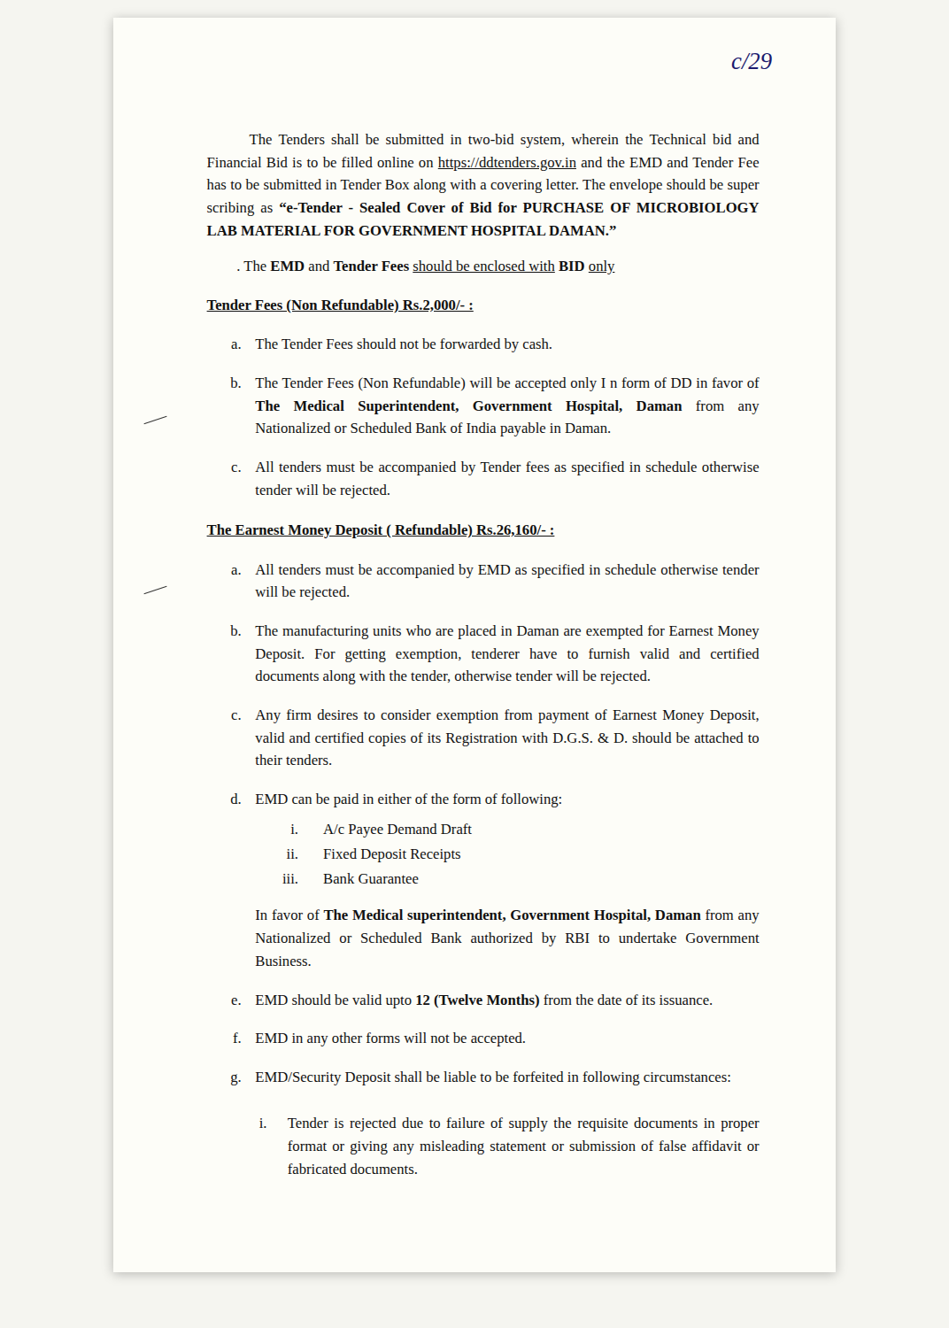c/29
The Tenders shall be submitted in two-bid system, wherein the Technical bid and Financial Bid is to be filled online on https://ddtenders.gov.in and the EMD and Tender Fee has to be submitted in Tender Box along with a covering letter. The envelope should be super scribing as “e-Tender - Sealed Cover of Bid for PURCHASE OF MICROBIOLOGY LAB MATERIAL FOR GOVERNMENT HOSPITAL DAMAN.”
. The EMD and Tender Fees should be enclosed with BID only
Tender Fees (Non Refundable) Rs.2,000/- :
The Tender Fees should not be forwarded by cash.
The Tender Fees (Non Refundable) will be accepted only I n form of DD in favor of The Medical Superintendent, Government Hospital, Daman from any Nationalized or Scheduled Bank of India payable in Daman.
All tenders must be accompanied by Tender fees as specified in schedule otherwise tender will be rejected.
The Earnest Money Deposit ( Refundable) Rs.26,160/- :
All tenders must be accompanied by EMD as specified in schedule otherwise tender will be rejected.
The manufacturing units who are placed in Daman are exempted for Earnest Money Deposit. For getting exemption, tenderer have to furnish valid and certified documents along with the tender, otherwise tender will be rejected.
Any firm desires to consider exemption from payment of Earnest Money Deposit, valid and certified copies of its Registration with D.G.S. & D. should be attached to their tenders.
EMD can be paid in either of the form of following:
A/c Payee Demand Draft
Fixed Deposit Receipts
Bank Guarantee
In favor of The Medical superintendent, Government Hospital, Daman from any Nationalized or Scheduled Bank authorized by RBI to undertake Government Business.
EMD should be valid upto 12 (Twelve Months) from the date of its issuance.
EMD in any other forms will not be accepted.
EMD/Security Deposit shall be liable to be forfeited in following circumstances:
Tender is rejected due to failure of supply the requisite documents in proper format or giving any misleading statement or submission of false affidavit or fabricated documents.